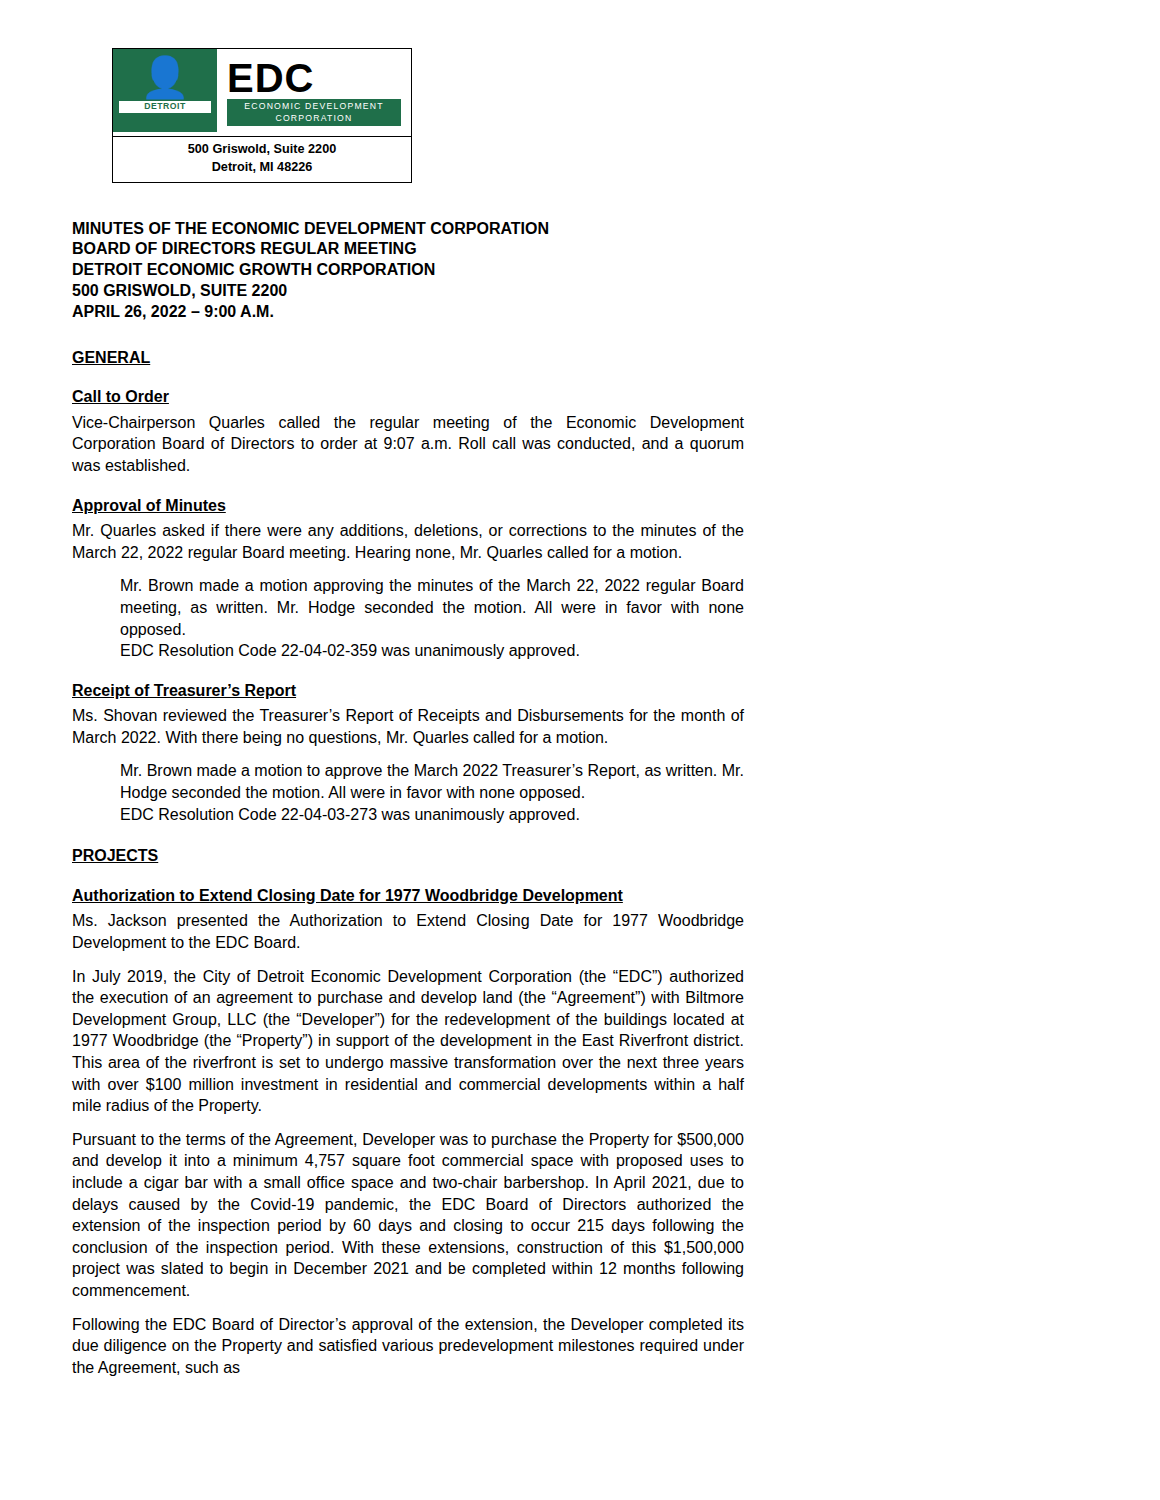👤 DETROIT
EDC
ECONOMIC DEVELOPMENT CORPORATION
500 Griswold, Suite 2200
Detroit, MI 48226
MINUTES OF THE ECONOMIC DEVELOPMENT CORPORATION
BOARD OF DIRECTORS REGULAR MEETING
DETROIT ECONOMIC GROWTH CORPORATION
500 GRISWOLD, SUITE 2200
APRIL 26, 2022 – 9:00 A.M.
GENERAL
Call to Order
Vice-Chairperson Quarles called the regular meeting of the Economic Development Corporation Board of Directors to order at 9:07 a.m. Roll call was conducted, and a quorum was established.
Approval of Minutes
Mr. Quarles asked if there were any additions, deletions, or corrections to the minutes of the March 22, 2022 regular Board meeting. Hearing none, Mr. Quarles called for a motion.
Mr. Brown made a motion approving the minutes of the March 22, 2022 regular Board meeting, as written. Mr. Hodge seconded the motion. All were in favor with none opposed.
EDC Resolution Code 22-04-02-359 was unanimously approved.
Receipt of Treasurer’s Report
Ms. Shovan reviewed the Treasurer’s Report of Receipts and Disbursements for the month of March 2022. With there being no questions, Mr. Quarles called for a motion.
Mr. Brown made a motion to approve the March 2022 Treasurer’s Report, as written. Mr. Hodge seconded the motion. All were in favor with none opposed.
EDC Resolution Code 22-04-03-273 was unanimously approved.
PROJECTS
Authorization to Extend Closing Date for 1977 Woodbridge Development
Ms. Jackson presented the Authorization to Extend Closing Date for 1977 Woodbridge Development to the EDC Board.
In July 2019, the City of Detroit Economic Development Corporation (the “EDC”) authorized the execution of an agreement to purchase and develop land (the “Agreement”) with Biltmore Development Group, LLC (the “Developer”) for the redevelopment of the buildings located at 1977 Woodbridge (the “Property”) in support of the development in the East Riverfront district. This area of the riverfront is set to undergo massive transformation over the next three years with over $100 million investment in residential and commercial developments within a half mile radius of the Property.
Pursuant to the terms of the Agreement, Developer was to purchase the Property for $500,000 and develop it into a minimum 4,757 square foot commercial space with proposed uses to include a cigar bar with a small office space and two-chair barbershop. In April 2021, due to delays caused by the Covid-19 pandemic, the EDC Board of Directors authorized the extension of the inspection period by 60 days and closing to occur 215 days following the conclusion of the inspection period. With these extensions, construction of this $1,500,000 project was slated to begin in December 2021 and be completed within 12 months following commencement.
Following the EDC Board of Director’s approval of the extension, the Developer completed its due diligence on the Property and satisfied various predevelopment milestones required under the Agreement, such as